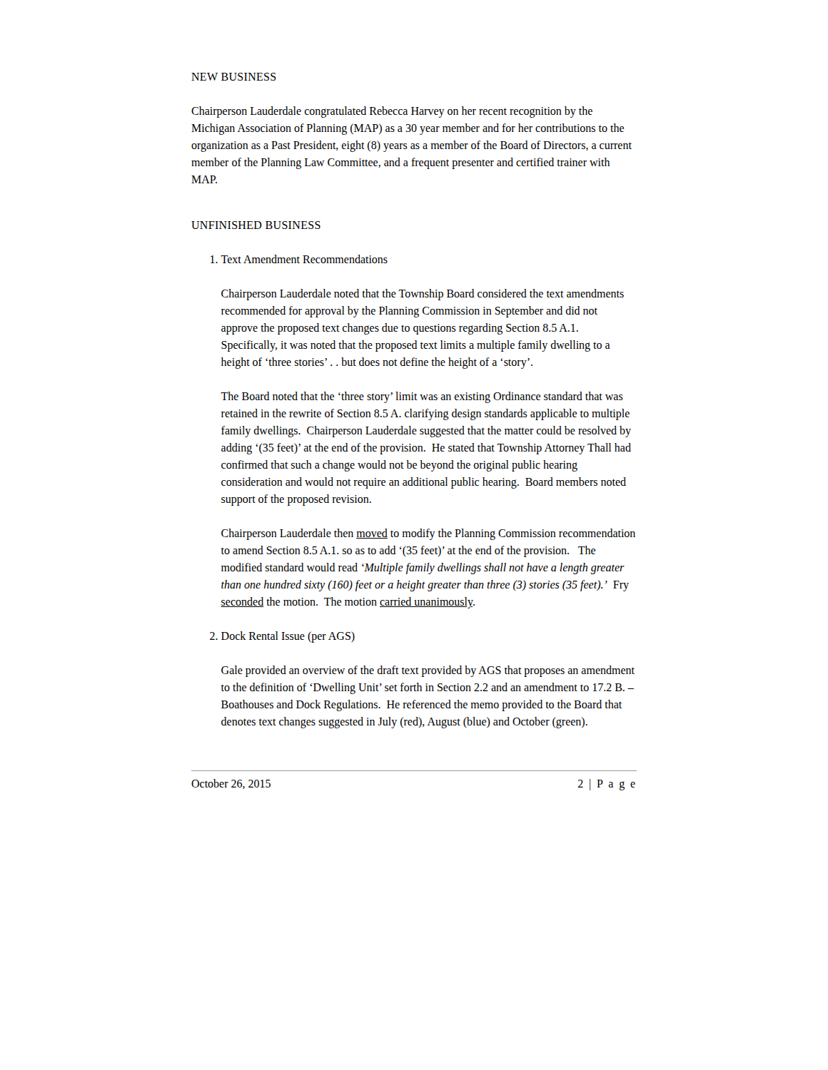NEW BUSINESS
Chairperson Lauderdale congratulated Rebecca Harvey on her recent recognition by the Michigan Association of Planning (MAP) as a 30 year member and for her contributions to the organization as a Past President, eight (8) years as a member of the Board of Directors, a current member of the Planning Law Committee, and a frequent presenter and certified trainer with MAP.
UNFINISHED BUSINESS
Text Amendment Recommendations
Chairperson Lauderdale noted that the Township Board considered the text amendments recommended for approval by the Planning Commission in September and did not approve the proposed text changes due to questions regarding Section 8.5 A.1. Specifically, it was noted that the proposed text limits a multiple family dwelling to a height of ‘three stories’ . . but does not define the height of a ‘story’.
The Board noted that the ‘three story’ limit was an existing Ordinance standard that was retained in the rewrite of Section 8.5 A. clarifying design standards applicable to multiple family dwellings. Chairperson Lauderdale suggested that the matter could be resolved by adding ‘(35 feet)’ at the end of the provision. He stated that Township Attorney Thall had confirmed that such a change would not be beyond the original public hearing consideration and would not require an additional public hearing. Board members noted support of the proposed revision.
Chairperson Lauderdale then moved to modify the Planning Commission recommendation to amend Section 8.5 A.1. so as to add ‘(35 feet)’ at the end of the provision. The modified standard would read ‘Multiple family dwellings shall not have a length greater than one hundred sixty (160) feet or a height greater than three (3) stories (35 feet).’ Fry seconded the motion. The motion carried unanimously.
Dock Rental Issue (per AGS)
Gale provided an overview of the draft text provided by AGS that proposes an amendment to the definition of ‘Dwelling Unit’ set forth in Section 2.2 and an amendment to 17.2 B. – Boathouses and Dock Regulations. He referenced the memo provided to the Board that denotes text changes suggested in July (red), August (blue) and October (green).
October 26, 2015 2 | P a g e